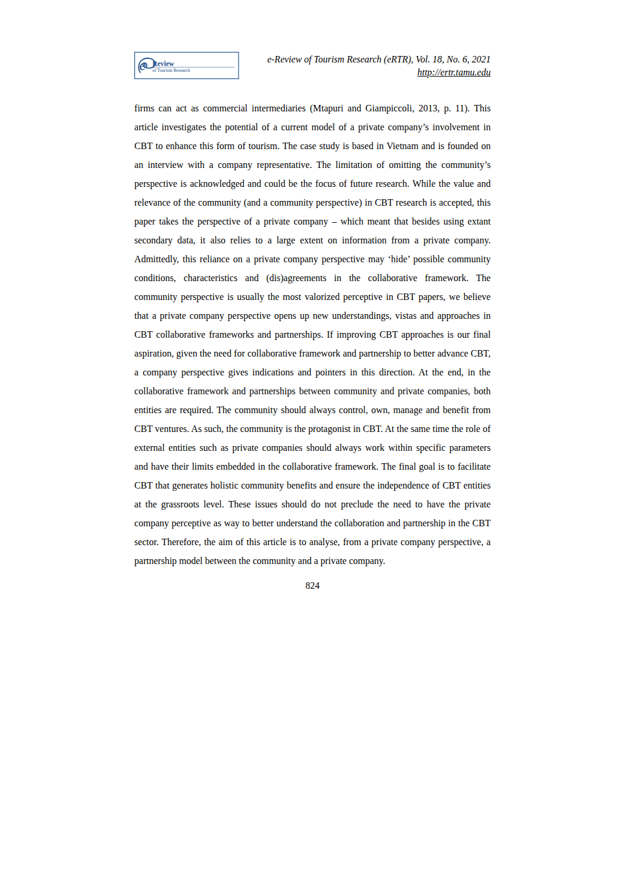eRTR — e-Review of Tourism Research e Review of Tourism Research
e-Review of Tourism Research (eRTR), Vol. 18, No. 6, 2021
http://ertr.tamu.edu
firms can act as commercial intermediaries (Mtapuri and Giampiccoli, 2013, p. 11). This article investigates the potential of a current model of a private company’s involvement in CBT to enhance this form of tourism. The case study is based in Vietnam and is founded on an interview with a company representative. The limitation of omitting the community’s perspective is acknowledged and could be the focus of future research. While the value and relevance of the community (and a community perspective) in CBT research is accepted, this paper takes the perspective of a private company – which meant that besides using extant secondary data, it also relies to a large extent on information from a private company. Admittedly, this reliance on a private company perspective may ‘hide’ possible community conditions, characteristics and (dis)agreements in the collaborative framework. The community perspective is usually the most valorized perceptive in CBT papers, we believe that a private company perspective opens up new understandings, vistas and approaches in CBT collaborative frameworks and partnerships. If improving CBT approaches is our final aspiration, given the need for collaborative framework and partnership to better advance CBT, a company perspective gives indications and pointers in this direction. At the end, in the collaborative framework and partnerships between community and private companies, both entities are required. The community should always control, own, manage and benefit from CBT ventures. As such, the community is the protagonist in CBT. At the same time the role of external entities such as private companies should always work within specific parameters and have their limits embedded in the collaborative framework. The final goal is to facilitate CBT that generates holistic community benefits and ensure the independence of CBT entities at the grassroots level. These issues should do not preclude the need to have the private company perceptive as way to better understand the collaboration and partnership in the CBT sector. Therefore, the aim of this article is to analyse, from a private company perspective, a partnership model between the community and a private company.
824